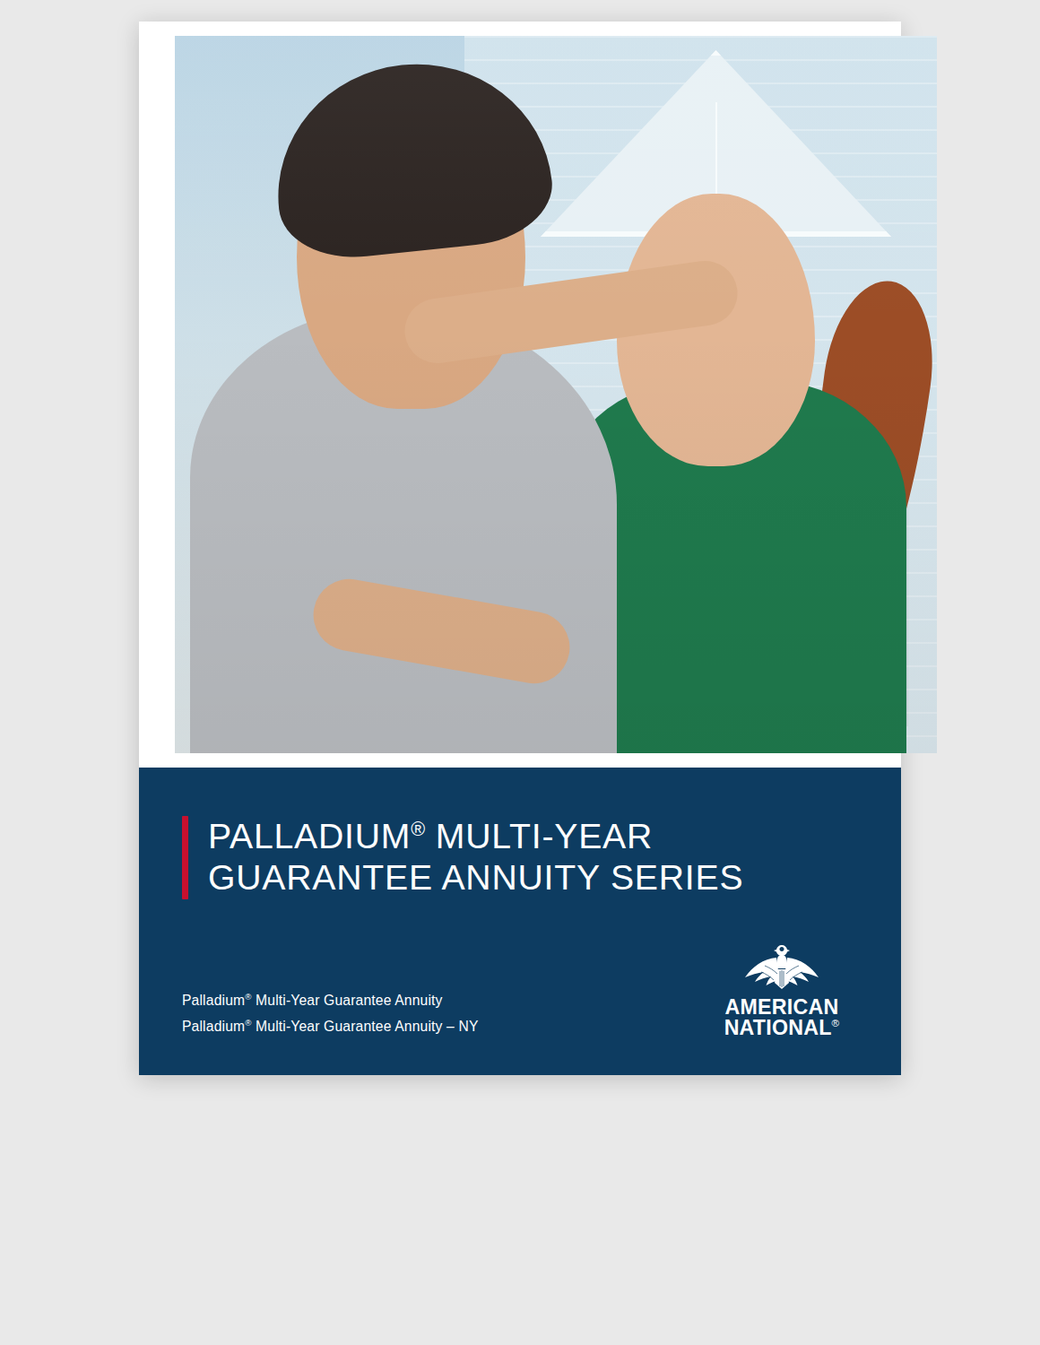Palladium® Multi-Year
Guarantee Annuity Series
Palladium® Multi-Year Guarantee Annuity
Palladium® Multi-Year Guarantee Annuity – NY
American
National®